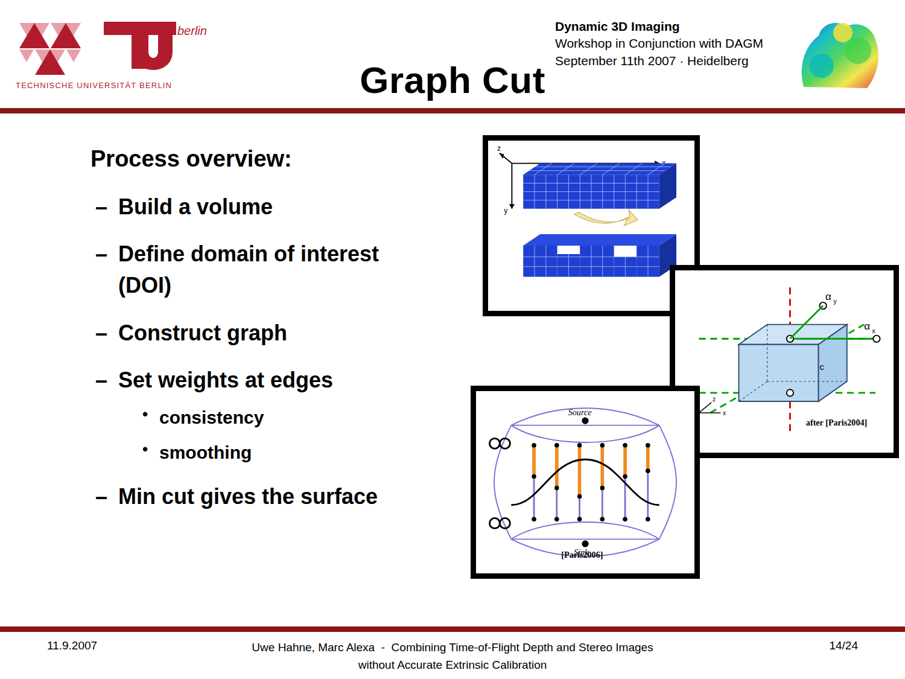berlin TECHNISCHE UNIVERSITÄT BERLIN
Graph Cut
Dynamic 3D Imaging
Workshop in Conjunction with DAGM
September 11th 2007 · Heidelberg
Process overview:
Build a volume
Define domain of interest (DOI)
Construct graph
Set weights at edges
consistency
smoothing
Min cut gives the surface
x y z
c α y α x y x z after [Paris2004]
Source Sink [Paris2006]
11.9.2007
Uwe Hahne, Marc Alexa - Combining Time-of-Flight Depth and Stereo Images
without Accurate Extrinsic Calibration
14/24